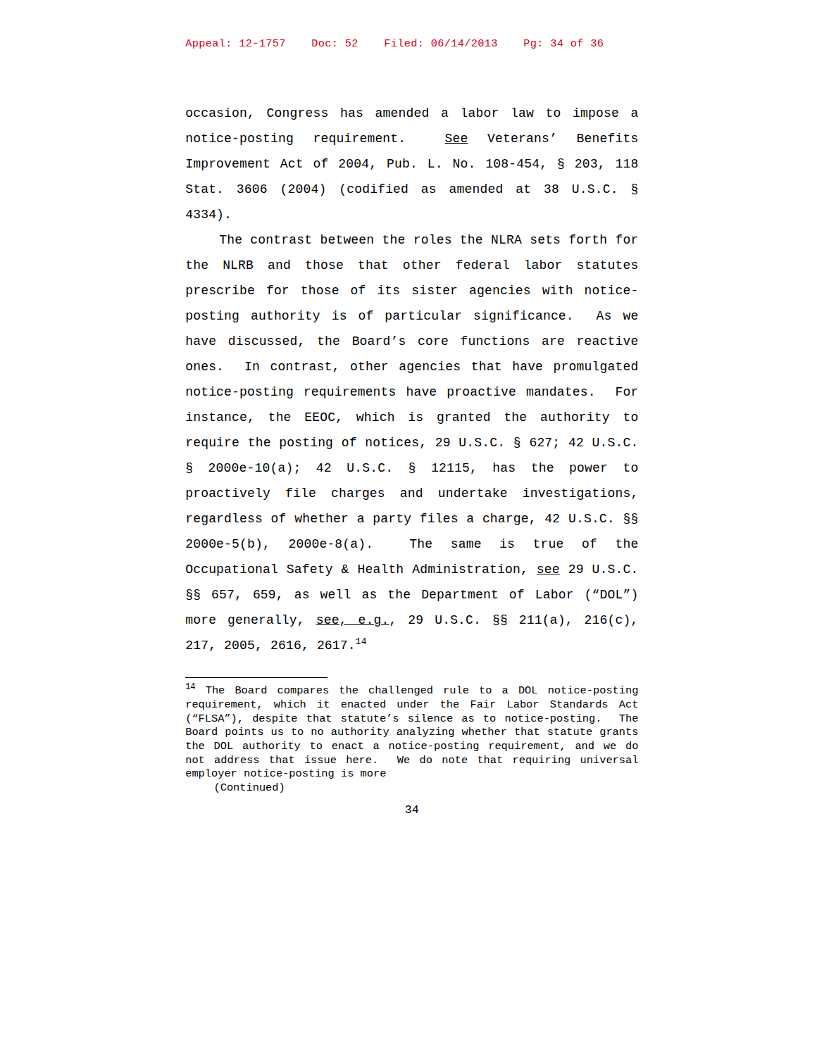Appeal: 12-1757 Doc: 52 Filed: 06/14/2013 Pg: 34 of 36
occasion, Congress has amended a labor law to impose a notice-posting requirement. See Veterans’ Benefits Improvement Act of 2004, Pub. L. No. 108-454, § 203, 118 Stat. 3606 (2004) (codified as amended at 38 U.S.C. § 4334).
The contrast between the roles the NLRA sets forth for the NLRB and those that other federal labor statutes prescribe for those of its sister agencies with notice-posting authority is of particular significance. As we have discussed, the Board’s core functions are reactive ones. In contrast, other agencies that have promulgated notice-posting requirements have proactive mandates. For instance, the EEOC, which is granted the authority to require the posting of notices, 29 U.S.C. § 627; 42 U.S.C. § 2000e-10(a); 42 U.S.C. § 12115, has the power to proactively file charges and undertake investigations, regardless of whether a party files a charge, 42 U.S.C. §§ 2000e-5(b), 2000e-8(a). The same is true of the Occupational Safety & Health Administration, see 29 U.S.C. §§ 657, 659, as well as the Department of Labor (“DOL”) more generally, see, e.g., 29 U.S.C. §§ 211(a), 216(c), 217, 2005, 2616, 2617.14
14 The Board compares the challenged rule to a DOL notice-posting requirement, which it enacted under the Fair Labor Standards Act (“FLSA”), despite that statute’s silence as to notice-posting. The Board points us to no authority analyzing whether that statute grants the DOL authority to enact a notice-posting requirement, and we do not address that issue here. We do note that requiring universal employer notice-posting is more
(Continued)
34